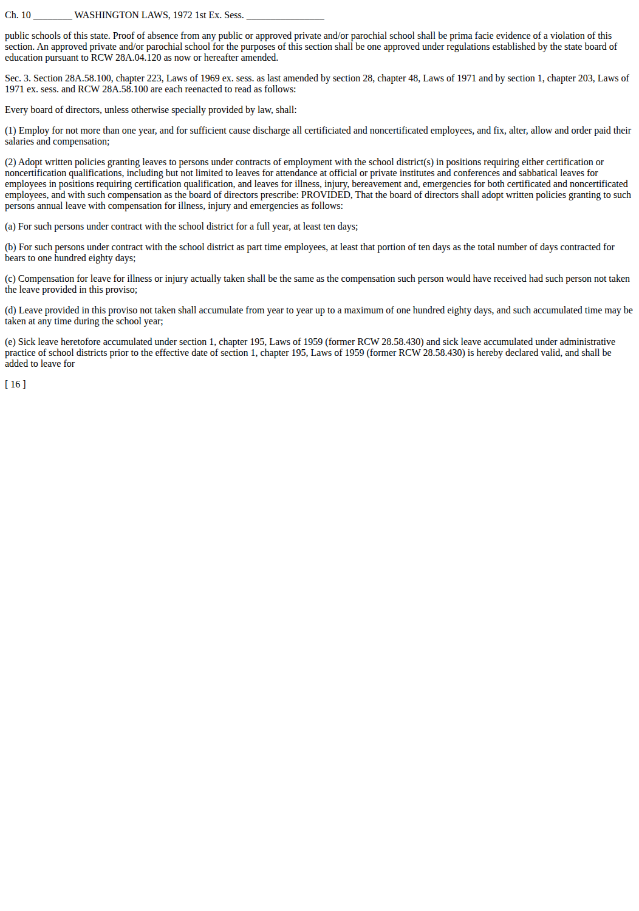Ch. 10 ________ WASHINGTON LAWS, 1972 1st Ex. Sess. ________________
public schools of this state. Proof of absence from any public or approved private and/or parochial school shall be prima facie evidence of a violation of this section. An approved private and/or parochial school for the purposes of this section shall be one approved under regulations established by the state board of education pursuant to RCW 28A.04.120 as now or hereafter amended.
Sec. 3. Section 28A.58.100, chapter 223, Laws of 1969 ex. sess. as last amended by section 28, chapter 48, Laws of 1971 and by section 1, chapter 203, Laws of 1971 ex. sess. and RCW 28A.58.100 are each reenacted to read as follows:
Every board of directors, unless otherwise specially provided by law, shall:
(1) Employ for not more than one year, and for sufficient cause discharge all certificiated and noncertificated employees, and fix, alter, allow and order paid their salaries and compensation;
(2) Adopt written policies granting leaves to persons under contracts of employment with the school district(s) in positions requiring either certification or noncertification qualifications, including but not limited to leaves for attendance at official or private institutes and conferences and sabbatical leaves for employees in positions requiring certification qualification, and leaves for illness, injury, bereavement and, emergencies for both certificated and noncertificated employees, and with such compensation as the board of directors prescribe: PROVIDED, That the board of directors shall adopt written policies granting to such persons annual leave with compensation for illness, injury and emergencies as follows:
(a) For such persons under contract with the school district for a full year, at least ten days;
(b) For such persons under contract with the school district as part time employees, at least that portion of ten days as the total number of days contracted for bears to one hundred eighty days;
(c) Compensation for leave for illness or injury actually taken shall be the same as the compensation such person would have received had such person not taken the leave provided in this proviso;
(d) Leave provided in this proviso not taken shall accumulate from year to year up to a maximum of one hundred eighty days, and such accumulated time may be taken at any time during the school year;
(e) Sick leave heretofore accumulated under section 1, chapter 195, Laws of 1959 (former RCW 28.58.430) and sick leave accumulated under administrative practice of school districts prior to the effective date of section 1, chapter 195, Laws of 1959 (former RCW 28.58.430) is hereby declared valid, and shall be added to leave for
[ 16 ]